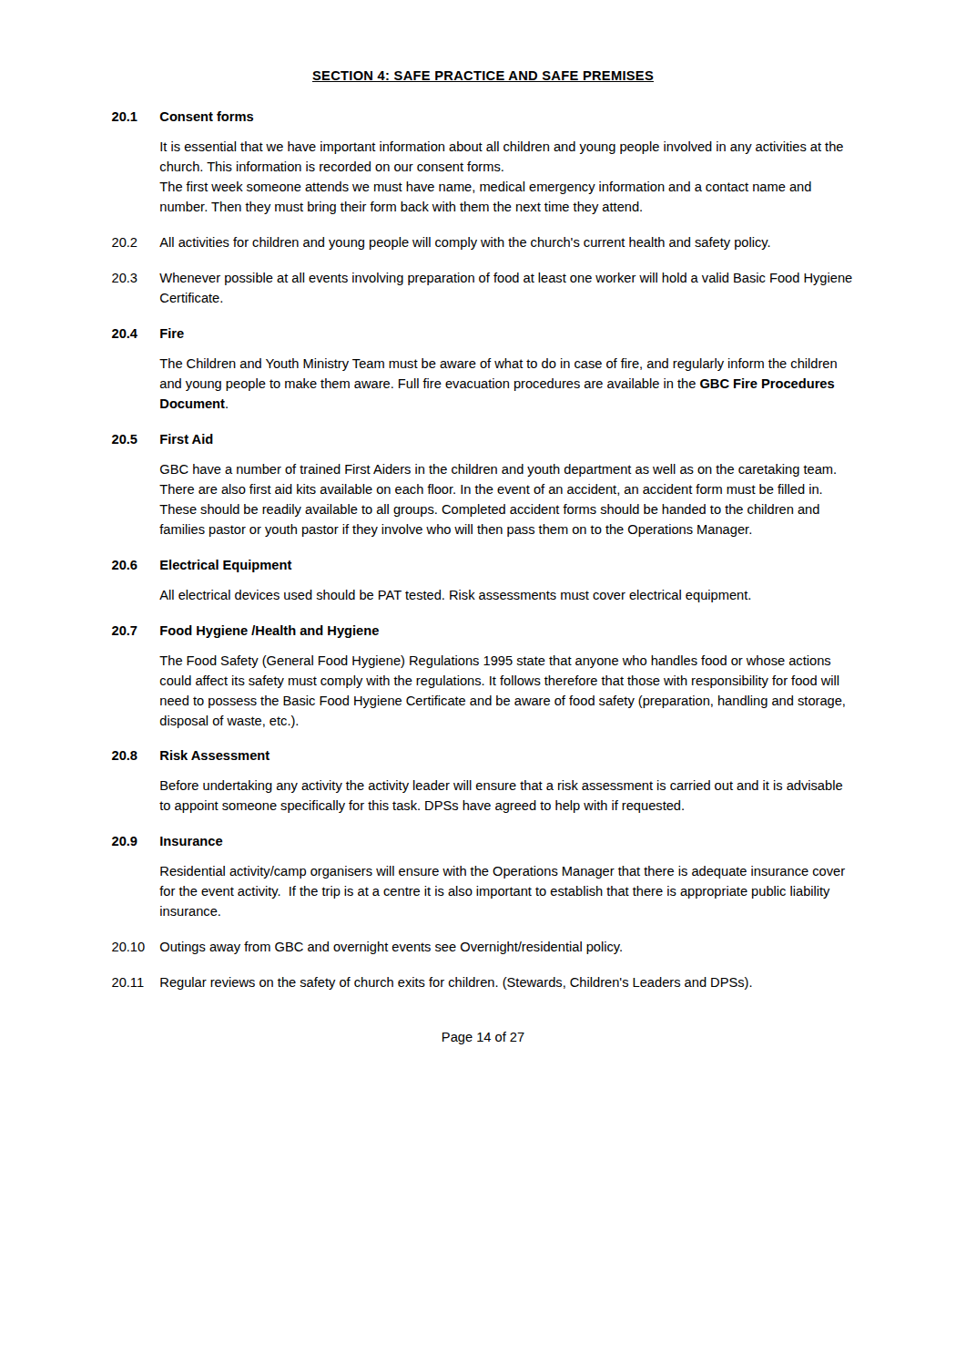SECTION 4: SAFE PRACTICE AND SAFE PREMISES
20.1
Consent forms
It is essential that we have important information about all children and young people involved in any activities at the church. This information is recorded on our consent forms.
The first week someone attends we must have name, medical emergency information and a contact name and number. Then they must bring their form back with them the next time they attend.
20.2
All activities for children and young people will comply with the church's current health and safety policy.
20.3
Whenever possible at all events involving preparation of food at least one worker will hold a valid Basic Food Hygiene Certificate.
20.4
Fire
The Children and Youth Ministry Team must be aware of what to do in case of fire, and regularly inform the children and young people to make them aware. Full fire evacuation procedures are available in the GBC Fire Procedures Document.
20.5
First Aid
GBC have a number of trained First Aiders in the children and youth department as well as on the caretaking team. There are also first aid kits available on each floor. In the event of an accident, an accident form must be filled in. These should be readily available to all groups. Completed accident forms should be handed to the children and families pastor or youth pastor if they involve who will then pass them on to the Operations Manager.
20.6
Electrical Equipment
All electrical devices used should be PAT tested. Risk assessments must cover electrical equipment.
20.7
Food Hygiene /Health and Hygiene
The Food Safety (General Food Hygiene) Regulations 1995 state that anyone who handles food or whose actions could affect its safety must comply with the regulations. It follows therefore that those with responsibility for food will need to possess the Basic Food Hygiene Certificate and be aware of food safety (preparation, handling and storage, disposal of waste, etc.).
20.8
Risk Assessment
Before undertaking any activity the activity leader will ensure that a risk assessment is carried out and it is advisable to appoint someone specifically for this task. DPSs have agreed to help with if requested.
20.9
Insurance
Residential activity/camp organisers will ensure with the Operations Manager that there is adequate insurance cover for the event activity. If the trip is at a centre it is also important to establish that there is appropriate public liability insurance.
20.10
Outings away from GBC and overnight events see Overnight/residential policy.
20.11
Regular reviews on the safety of church exits for children. (Stewards, Children's Leaders and DPSs).
Page 14 of 27